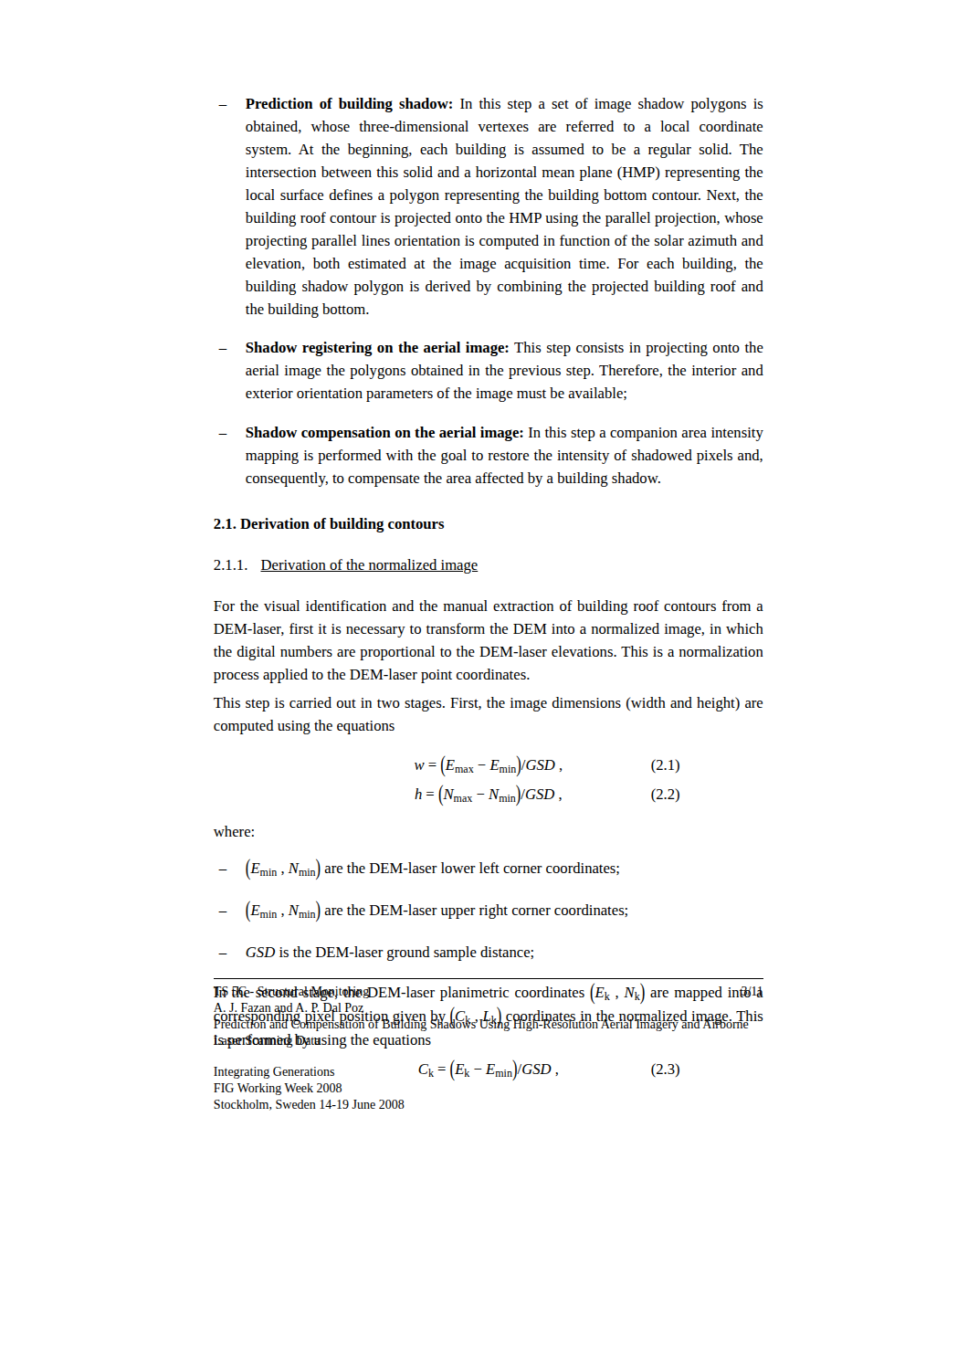Prediction of building shadow: In this step a set of image shadow polygons is obtained, whose three-dimensional vertexes are referred to a local coordinate system. At the beginning, each building is assumed to be a regular solid. The intersection between this solid and a horizontal mean plane (HMP) representing the local surface defines a polygon representing the building bottom contour. Next, the building roof contour is projected onto the HMP using the parallel projection, whose projecting parallel lines orientation is computed in function of the solar azimuth and elevation, both estimated at the image acquisition time. For each building, the building shadow polygon is derived by combining the projected building roof and the building bottom.
Shadow registering on the aerial image: This step consists in projecting onto the aerial image the polygons obtained in the previous step. Therefore, the interior and exterior orientation parameters of the image must be available;
Shadow compensation on the aerial image: In this step a companion area intensity mapping is performed with the goal to restore the intensity of shadowed pixels and, consequently, to compensate the area affected by a building shadow.
2.1. Derivation of building contours
2.1.1. Derivation of the normalized image
For the visual identification and the manual extraction of building roof contours from a DEM-laser, first it is necessary to transform the DEM into a normalized image, in which the digital numbers are proportional to the DEM-laser elevations. This is a normalization process applied to the DEM-laser point coordinates.
This step is carried out in two stages. First, the image dimensions (width and height) are computed using the equations
w = (Emax − Emin)/GSD , (2.1)
h = (Nmax − Nmin)/GSD , (2.2)
where:
(Emin , Nmin) are the DEM-laser lower left corner coordinates;
(Emin , Nmin) are the DEM-laser upper right corner coordinates;
GSD is the DEM-laser ground sample distance;
In the second stage, the DEM-laser planimetric coordinates (Ek , Nk) are mapped into a corresponding pixel position given by (Ck , Lk) coordinates in the normalized image. This is performed by using the equations
Ck = (Ek − Emin)/GSD , (2.3)
TS 5C - Structural Monitoring 3/11
A. J. Fazan and A. P. Dal Poz
Prediction and Compensation of Building Shadows Using High-Resolution Aerial Imagery and Airborne Laser Scanning Data
Integrating Generations
FIG Working Week 2008
Stockholm, Sweden 14-19 June 2008